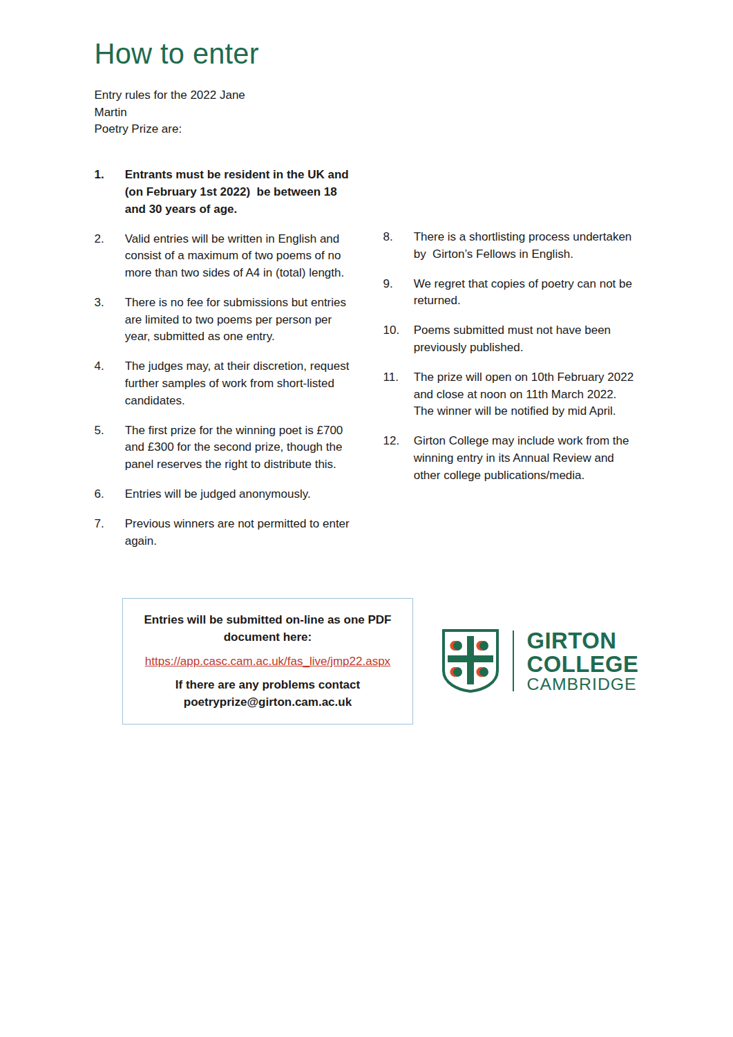How to enter
Entry rules for the 2022 Jane Martin Poetry Prize are:
1. Entrants must be resident in the UK and (on February 1st 2022) be between 18 and 30 years of age.
2. Valid entries will be written in English and consist of a maximum of two poems of no more than two sides of A4 in (total) length.
3. There is no fee for submissions but entries are limited to two poems per person per year, submitted as one entry.
4. The judges may, at their discretion, request further samples of work from short-listed candidates.
5. The first prize for the winning poet is £700 and £300 for the second prize, though the panel reserves the right to distribute this.
6. Entries will be judged anonymously.
7. Previous winners are not permitted to enter again.
8. There is a shortlisting process undertaken by Girton’s Fellows in English.
9. We regret that copies of poetry can not be returned.
10. Poems submitted must not have been previously published.
11. The prize will open on 10th February 2022 and close at noon on 11th March 2022. The winner will be notified by mid April.
12. Girton College may include work from the winning entry in its Annual Review and other college publications/media.
Entries will be submitted on-line as one PDF document here: https://app.casc.cam.ac.uk/fas_live/jmp22.aspx If there are any problems contact
poetryprize@girton.cam.ac.uk
GIRTON COLLEGE CAMBRIDGE